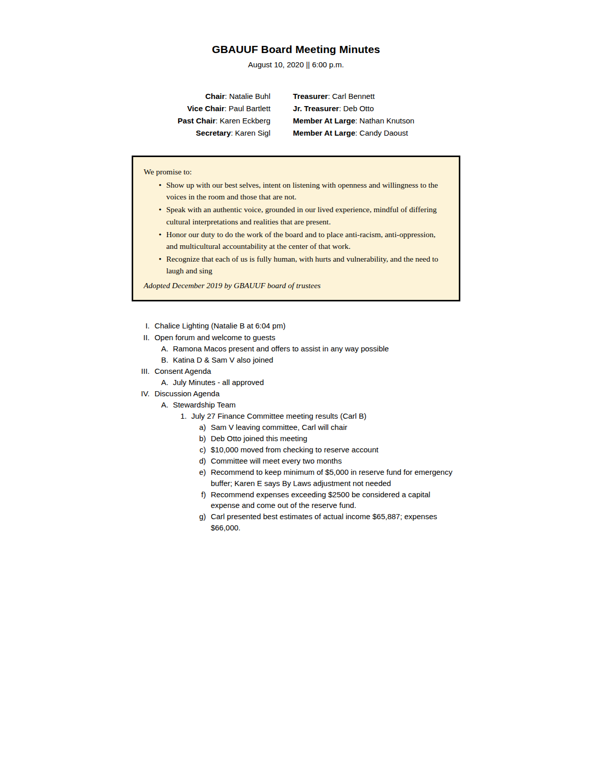GBAUUF Board Meeting Minutes
August 10, 2020 || 6:00 p.m.
| Chair : Natalie Buhl | Treasurer : Carl Bennett |
| Vice Chair : Paul Bartlett | Jr. Treasurer : Deb Otto |
| Past Chair : Karen Eckberg | Member At Large : Nathan Knutson |
| Secretary : Karen Sigl | Member At Large : Candy Daoust |
We promise to:
Show up with our best selves, intent on listening with openness and willingness to the voices in the room and those that are not.
Speak with an authentic voice, grounded in our lived experience, mindful of differing cultural interpretations and realities that are present.
Honor our duty to do the work of the board and to place anti-racism, anti-oppression, and multicultural accountability at the center of that work.
Recognize that each of us is fully human, with hurts and vulnerability, and the need to laugh and sing
Adopted December 2019 by GBAUUF board of trustees
Chalice Lighting (Natalie B at 6:04 pm)
Open forum and welcome to guests
Ramona Macos present and offers to assist in any way possible
Katina D & Sam V also joined
Consent Agenda
July Minutes - all approved
Discussion Agenda
Stewardship Team
July 27 Finance Committee meeting results (Carl B)
Sam V leaving committee, Carl will chair
Deb Otto joined this meeting
$10,000 moved from checking to reserve account
Committee will meet every two months
Recommend to keep minimum of $5,000 in reserve fund for emergency buffer; Karen E says By Laws adjustment not needed
Recommend expenses exceeding $2500 be considered a capital expense and come out of the reserve fund.
Carl presented best estimates of actual income $65,887; expenses $66,000.